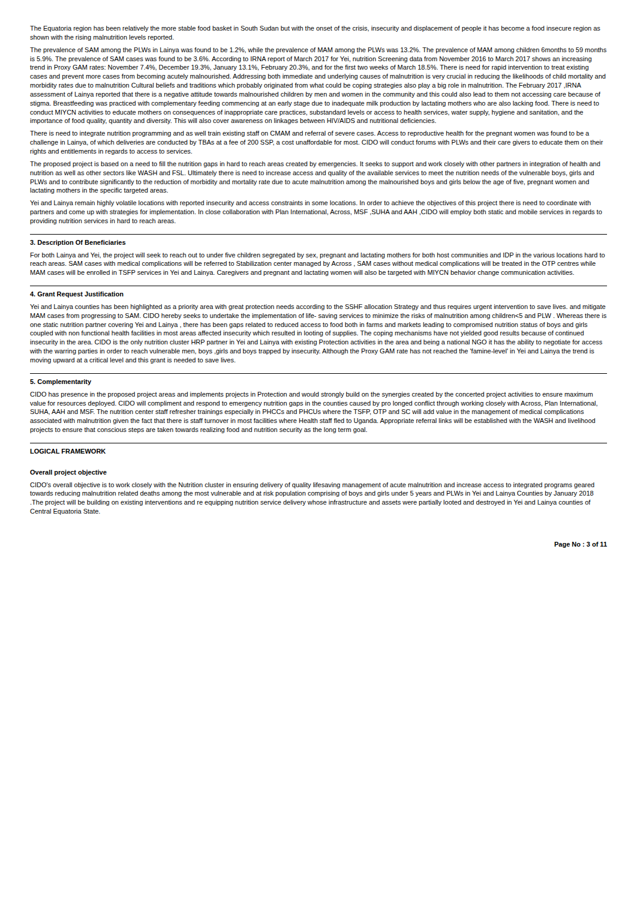The Equatoria region has been relatively the more stable food basket in South Sudan but with the onset of the crisis, insecurity and displacement of people it has become a food insecure region as shown with the rising malnutrition levels reported.
The prevalence of SAM among the PLWs in Lainya was found to be 1.2%, while the prevalence of MAM among the PLWs was 13.2%. The prevalence of MAM among children 6months to 59 months is 5.9%. The prevalence of SAM cases was found to be 3.6%. According to IRNA report of March 2017 for Yei, nutrition Screening data from November 2016 to March 2017 shows an increasing trend in Proxy GAM rates: November 7.4%, December 19.3%, January 13.1%, February 20.3%, and for the first two weeks of March 18.5%. There is need for rapid intervention to treat existing cases and prevent more cases from becoming acutely malnourished. Addressing both immediate and underlying causes of malnutrition is very crucial in reducing the likelihoods of child mortality and morbidity rates due to malnutrition Cultural beliefs and traditions which probably originated from what could be coping strategies also play a big role in malnutrition. The February 2017 ,IRNA assessment of Lainya reported that there is a negative attitude towards malnourished children by men and women in the community and this could also lead to them not accessing care because of stigma. Breastfeeding was practiced with complementary feeding commencing at an early stage due to inadequate milk production by lactating mothers who are also lacking food. There is need to conduct MIYCN activities to educate mothers on consequences of inappropriate care practices, substandard levels or access to health services, water supply, hygiene and sanitation, and the importance of food quality, quantity and diversity. This will also cover awareness on linkages between HIV/AIDS and nutritional deficiencies.
There is need to integrate nutrition programming and as well train existing staff on CMAM and referral of severe cases. Access to reproductive health for the pregnant women was found to be a challenge in Lainya, of which deliveries are conducted by TBAs at a fee of 200 SSP, a cost unaffordable for most. CIDO will conduct forums with PLWs and their care givers to educate them on their rights and entitlements in regards to access to services.
The proposed project is based on a need to fill the nutrition gaps in hard to reach areas created by emergencies. It seeks to support and work closely with other partners in integration of health and nutrition as well as other sectors like WASH and FSL. Ultimately there is need to increase access and quality of the available services to meet the nutrition needs of the vulnerable boys, girls and PLWs and to contribute significantly to the reduction of morbidity and mortality rate due to acute malnutrition among the malnourished boys and girls below the age of five, pregnant women and lactating mothers in the specific targeted areas.
Yei and Lainya remain highly volatile locations with reported insecurity and access constraints in some locations. In order to achieve the objectives of this project there is need to coordinate with partners and come up with strategies for implementation. In close collaboration with Plan International, Across, MSF ,SUHA and AAH ,CIDO will employ both static and mobile services in regards to providing nutrition services in hard to reach areas.
3. Description Of Beneficiaries
For both Lainya and Yei, the project will seek to reach out to under five children segregated by sex, pregnant and lactating mothers for both host communities and IDP in the various locations hard to reach areas. SAM cases with medical complications will be referred to Stabilization center managed by Across , SAM cases without medical complications will be treated in the OTP centres while MAM cases will be enrolled in TSFP services in Yei and Lainya. Caregivers and pregnant and lactating women will also be targeted with MIYCN behavior change communication activities.
4. Grant Request Justification
Yei and Lainya counties has been highlighted as a priority area with great protection needs according to the SSHF allocation Strategy and thus requires urgent intervention to save lives. and mitigate MAM cases from progressing to SAM. CIDO hereby seeks to undertake the implementation of life- saving services to minimize the risks of malnutrition among children<5 and PLW . Whereas there is one static nutrition partner covering Yei and Lainya , there has been gaps related to reduced access to food both in farms and markets leading to compromised nutrition status of boys and girls coupled with non functional health facilities in most areas affected insecurity which resulted in looting of supplies. The coping mechanisms have not yielded good results because of continued insecurity in the area. CIDO is the only nutrition cluster HRP partner in Yei and Lainya with existing Protection activities in the area and being a national NGO it has the ability to negotiate for access with the warring parties in order to reach vulnerable men, boys ,girls and boys trapped by insecurity. Although the Proxy GAM rate has not reached the 'famine-level' in Yei and Lainya the trend is moving upward at a critical level and this grant is needed to save lives.
5. Complementarity
CIDO has presence in the proposed project areas and implements projects in Protection and would strongly build on the synergies created by the concerted project activities to ensure maximum value for resources deployed. CIDO will compliment and respond to emergency nutrition gaps in the counties caused by pro longed conflict through working closely with Across, Plan International, SUHA, AAH and MSF. The nutrition center staff refresher trainings especially in PHCCs and PHCUs where the TSFP, OTP and SC will add value in the management of medical complications associated with malnutrition given the fact that there is staff turnover in most facilities where Health staff fled to Uganda. Appropriate referral links will be established with the WASH and livelihood projects to ensure that conscious steps are taken towards realizing food and nutrition security as the long term goal.
LOGICAL FRAMEWORK
Overall project objective
CIDO's overall objective is to work closely with the Nutrition cluster in ensuring delivery of quality lifesaving management of acute malnutrition and increase access to integrated programs geared towards reducing malnutrition related deaths among the most vulnerable and at risk population comprising of boys and girls under 5 years and PLWs in Yei and Lainya Counties by January 2018 .The project will be building on existing interventions and re equipping nutrition service delivery whose infrastructure and assets were partially looted and destroyed in Yei and Lainya counties of Central Equatoria State.
Page No : 3 of 11